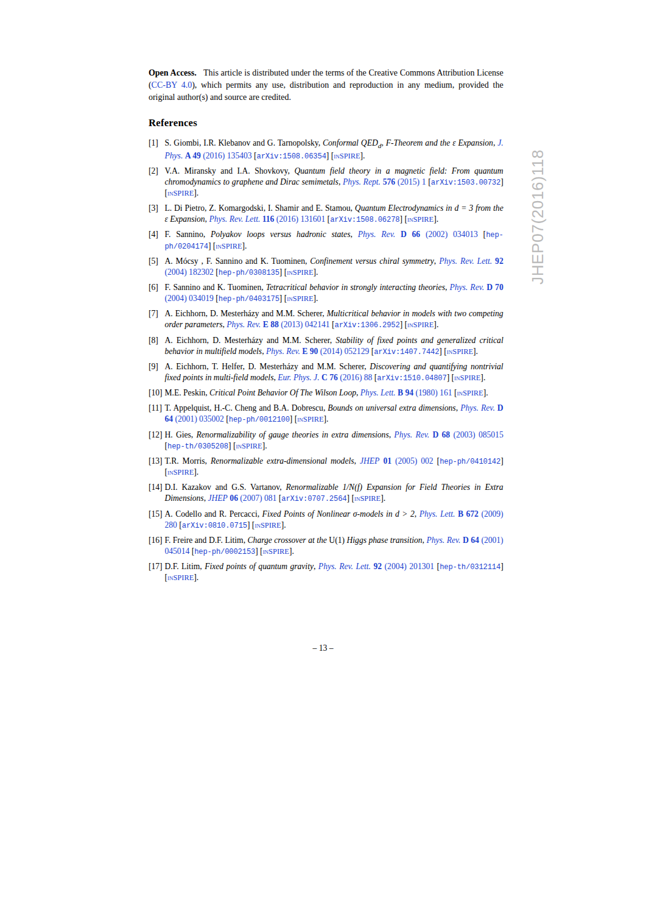JHEP07(2016)118
Open Access. This article is distributed under the terms of the Creative Commons Attribution License (CC-BY 4.0), which permits any use, distribution and reproduction in any medium, provided the original author(s) and source are credited.
References
[1] S. Giombi, I.R. Klebanov and G. Tarnopolsky, Conformal QEDd, F-Theorem and the ε Expansion, J. Phys. A 49 (2016) 135403 [arXiv:1508.06354] [inSPIRE].
[2] V.A. Miransky and I.A. Shovkovy, Quantum field theory in a magnetic field: From quantum chromodynamics to graphene and Dirac semimetals, Phys. Rept. 576 (2015) 1 [arXiv:1503.00732] [inSPIRE].
[3] L. Di Pietro, Z. Komargodski, I. Shamir and E. Stamou, Quantum Electrodynamics in d = 3 from the ε Expansion, Phys. Rev. Lett. 116 (2016) 131601 [arXiv:1508.06278] [inSPIRE].
[4] F. Sannino, Polyakov loops versus hadronic states, Phys. Rev. D 66 (2002) 034013 [hep-ph/0204174] [inSPIRE].
[5] A. Mócsy , F. Sannino and K. Tuominen, Confinement versus chiral symmetry, Phys. Rev. Lett. 92 (2004) 182302 [hep-ph/0308135] [inSPIRE].
[6] F. Sannino and K. Tuominen, Tetracritical behavior in strongly interacting theories, Phys. Rev. D 70 (2004) 034019 [hep-ph/0403175] [inSPIRE].
[7] A. Eichhorn, D. Mesterházy and M.M. Scherer, Multicritical behavior in models with two competing order parameters, Phys. Rev. E 88 (2013) 042141 [arXiv:1306.2952] [inSPIRE].
[8] A. Eichhorn, D. Mesterházy and M.M. Scherer, Stability of fixed points and generalized critical behavior in multifield models, Phys. Rev. E 90 (2014) 052129 [arXiv:1407.7442] [inSPIRE].
[9] A. Eichhorn, T. Helfer, D. Mesterházy and M.M. Scherer, Discovering and quantifying nontrivial fixed points in multi-field models, Eur. Phys. J. C 76 (2016) 88 [arXiv:1510.04807] [inSPIRE].
[10] M.E. Peskin, Critical Point Behavior Of The Wilson Loop, Phys. Lett. B 94 (1980) 161 [inSPIRE].
[11] T. Appelquist, H.-C. Cheng and B.A. Dobrescu, Bounds on universal extra dimensions, Phys. Rev. D 64 (2001) 035002 [hep-ph/0012100] [inSPIRE].
[12] H. Gies, Renormalizability of gauge theories in extra dimensions, Phys. Rev. D 68 (2003) 085015 [hep-th/0305208] [inSPIRE].
[13] T.R. Morris, Renormalizable extra-dimensional models, JHEP 01 (2005) 002 [hep-ph/0410142] [inSPIRE].
[14] D.I. Kazakov and G.S. Vartanov, Renormalizable 1/N(f) Expansion for Field Theories in Extra Dimensions, JHEP 06 (2007) 081 [arXiv:0707.2564] [inSPIRE].
[15] A. Codello and R. Percacci, Fixed Points of Nonlinear σ-models in d > 2, Phys. Lett. B 672 (2009) 280 [arXiv:0810.0715] [inSPIRE].
[16] F. Freire and D.F. Litim, Charge crossover at the U(1) Higgs phase transition, Phys. Rev. D 64 (2001) 045014 [hep-ph/0002153] [inSPIRE].
[17] D.F. Litim, Fixed points of quantum gravity, Phys. Rev. Lett. 92 (2004) 201301 [hep-th/0312114] [inSPIRE].
– 13 –